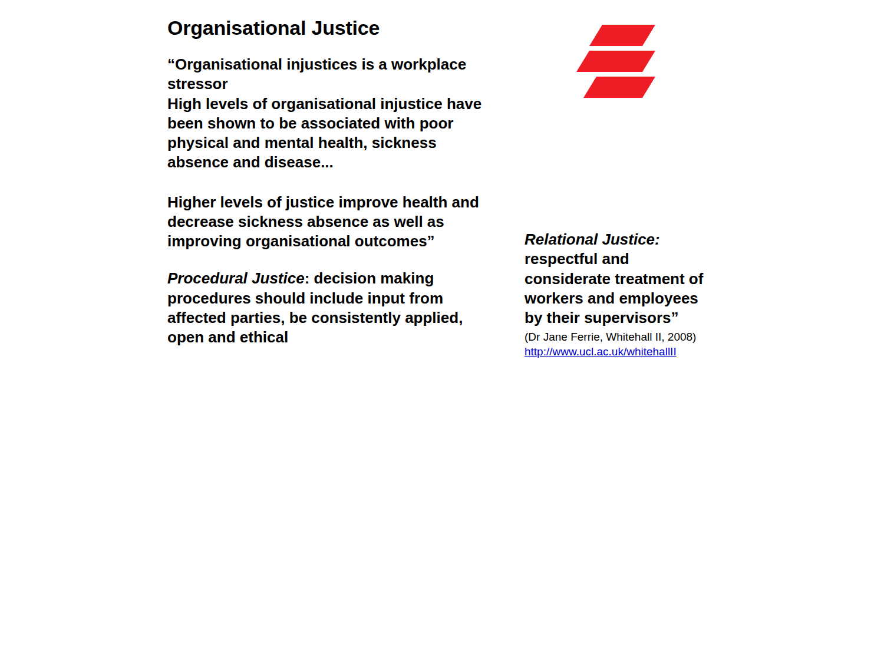Organisational Justice
“Organisational injustices is a workplace stressor
High levels of organisational injustice have been shown to be associated with poor physical and mental health, sickness absence and disease...
Higher levels of justice improve health and decrease sickness absence as well as improving organisational outcomes”
Procedural Justice: decision making procedures should include input from affected parties, be consistently applied, open and ethical
Relational Justice: respectful and considerate treatment of workers and employees by their supervisors”
(Dr Jane Ferrie, Whitehall II, 2008)
http://www.ucl.ac.uk/whitehallII